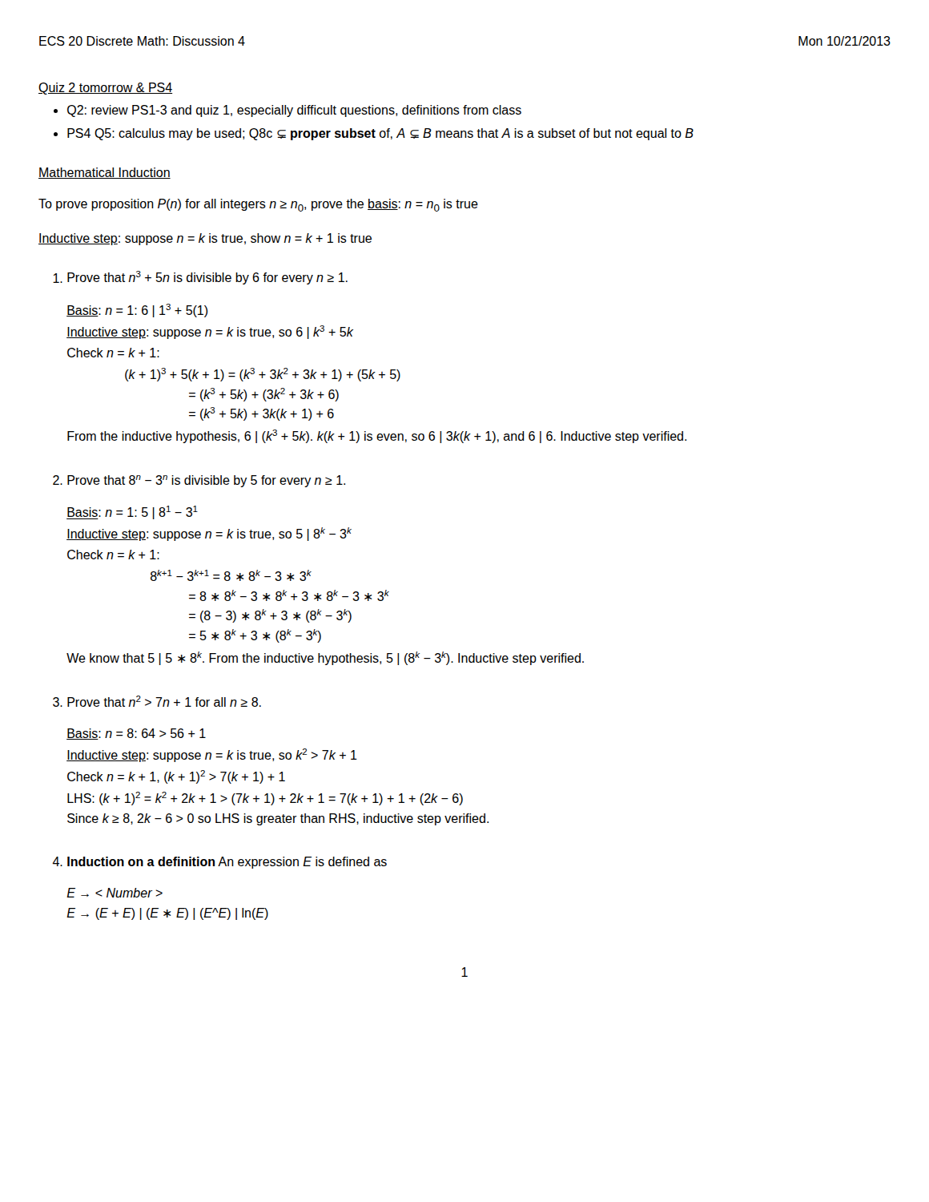ECS 20 Discrete Math: Discussion 4 Mon 10/21/2013
Quiz 2 tomorrow & PS4
Q2: review PS1-3 and quiz 1, especially difficult questions, definitions from class
PS4 Q5: calculus may be used; Q8c ⊊ proper subset of, A ⊊ B means that A is a subset of but not equal to B
Mathematical Induction
To prove proposition P(n) for all integers n ≥ n0, prove the basis: n = n0 is true
Inductive step: suppose n = k is true, show n = k + 1 is true
Prove that n3 + 5n is divisible by 6 for every n ≥ 1.
Basis: n = 1: 6 | 13 + 5(1)
Inductive step: suppose n = k is true, so 6 | k3 + 5k
Check n = k + 1:
(k + 1)3 + 5(k + 1) = (k3 + 3k2 + 3k + 1) + (5k + 5) = (k3 + 5k) + (3k2 + 3k + 6) = (k3 + 5k) + 3k(k + 1) + 6
From the inductive hypothesis, 6 | (k3 + 5k). k(k + 1) is even, so 6 | 3k(k + 1), and 6 | 6. Inductive step verified.
Prove that 8n − 3n is divisible by 5 for every n ≥ 1.
Basis: n = 1: 5 | 81 − 31
Inductive step: suppose n = k is true, so 5 | 8k − 3k
Check n = k + 1:
8k+1 − 3k+1 = 8 ∗ 8k − 3 ∗ 3k = 8 ∗ 8k − 3 ∗ 8k + 3 ∗ 8k − 3 ∗ 3k = (8 − 3) ∗ 8k + 3 ∗ (8k − 3k) = 5 ∗ 8k + 3 ∗ (8k − 3k)
We know that 5 | 5 ∗ 8k. From the inductive hypothesis, 5 | (8k − 3k). Inductive step verified.
Prove that n2 > 7n + 1 for all n ≥ 8.
Basis: n = 8: 64 > 56 + 1
Inductive step: suppose n = k is true, so k2 > 7k + 1
Check n = k + 1, (k + 1)2 > 7(k + 1) + 1
LHS: (k + 1)2 = k2 + 2k + 1 > (7k + 1) + 2k + 1 = 7(k + 1) + 1 + (2k − 6)
Since k ≥ 8, 2k − 6 > 0 so LHS is greater than RHS, inductive step verified.
Induction on a definition An expression E is defined as
E → < Number >
E → (E + E) | (E ∗ E) | (E^E) | ln(E)
1